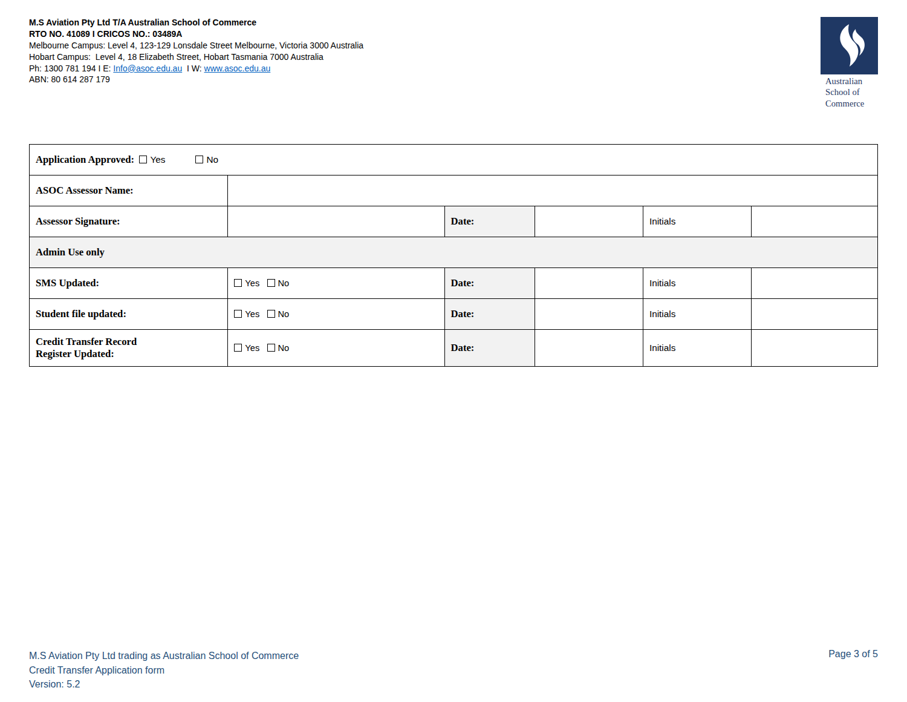M.S Aviation Pty Ltd T/A Australian School of Commerce
RTO NO. 41089 I CRICOS NO.: 03489A
Melbourne Campus: Level 4, 123-129 Lonsdale Street Melbourne, Victoria 3000 Australia
Hobart Campus: Level 4, 18 Elizabeth Street, Hobart Tasmania 7000 Australia
Ph: 1300 781 194 I E: Info@asoc.edu.au I W: www.asoc.edu.au
ABN: 80 614 287 179
Australian
School of
Commerce
| Application Approved: Yes No |
| ASOC Assessor Name: | |
| Assessor Signature: | | Date: | | Initials | |
| Admin Use only |
| SMS Updated: | Yes No | Date: | | Initials | |
| Student file updated: | Yes No | Date: | | Initials | |
| Credit Transfer Record Register Updated: | Yes No | Date: | | Initials | |
M.S Aviation Pty Ltd trading as Australian School of Commerce
Credit Transfer Application form
Version: 5.2
Page 3 of 5